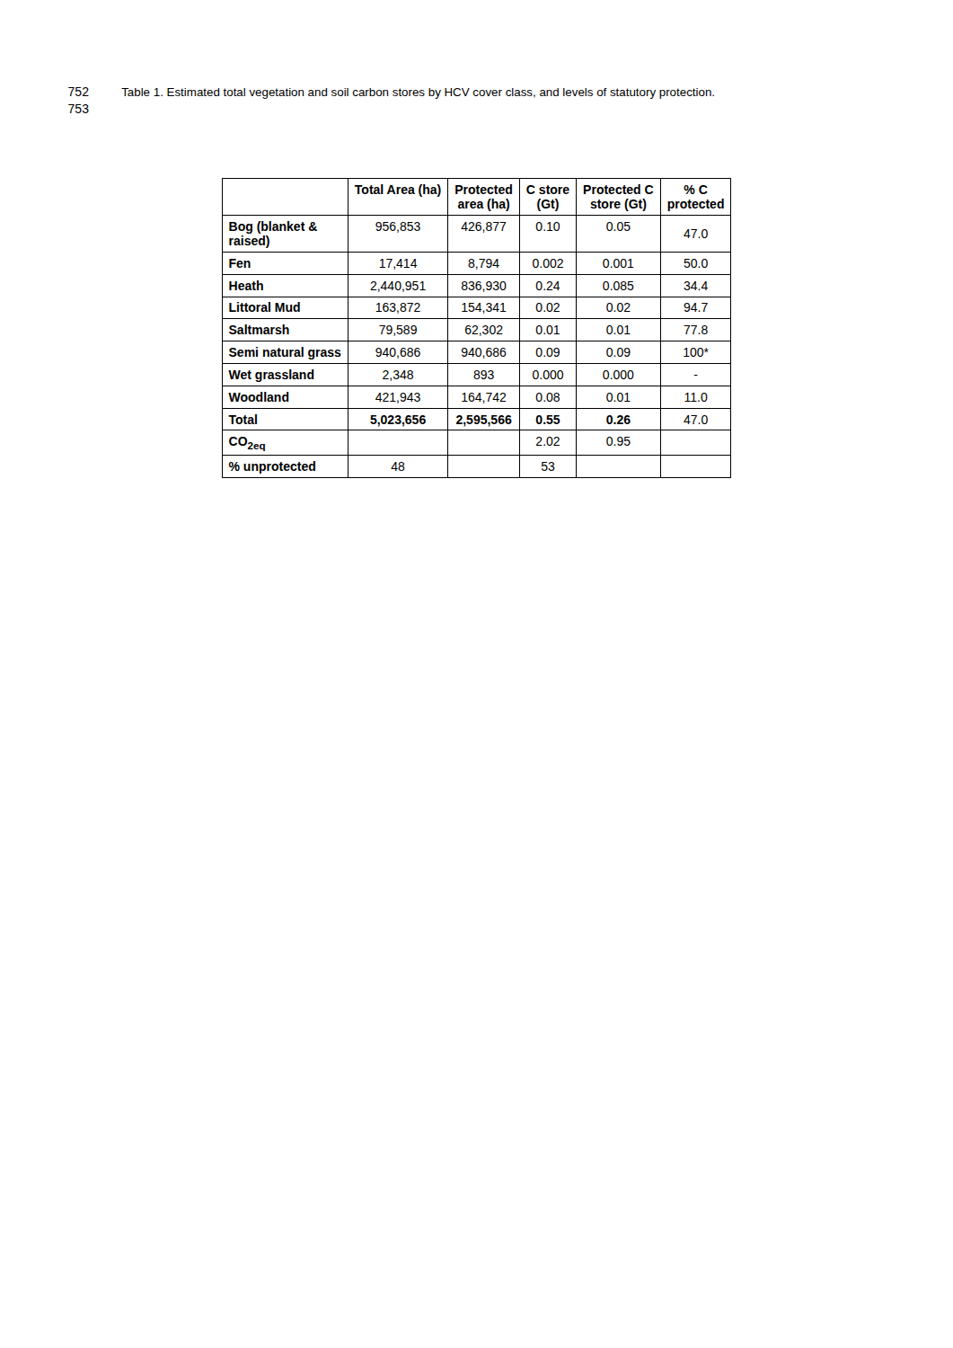752 Table 1. Estimated total vegetation and soil carbon stores by HCV cover class, and levels of statutory protection.
753
| | Total Area (ha) | Protected area (ha) | C store (Gt) | Protected C store (Gt) | % C protected |
| --- | --- | --- | --- | --- | --- |
| Bog (blanket & raised) | 956,853 | 426,877 | 0.10 | 0.05 | 47.0 |
| Fen | 17,414 | 8,794 | 0.002 | 0.001 | 50.0 |
| Heath | 2,440,951 | 836,930 | 0.24 | 0.085 | 34.4 |
| Littoral Mud | 163,872 | 154,341 | 0.02 | 0.02 | 94.7 |
| Saltmarsh | 79,589 | 62,302 | 0.01 | 0.01 | 77.8 |
| Semi natural grass | 940,686 | 940,686 | 0.09 | 0.09 | 100* |
| Wet grassland | 2,348 | 893 | 0.000 | 0.000 | - |
| Woodland | 421,943 | 164,742 | 0.08 | 0.01 | 11.0 |
| Total | 5,023,656 | 2,595,566 | 0.55 | 0.26 | 47.0 |
| CO 2eq | | | 2.02 | 0.95 | |
| % unprotected | 48 | | 53 | | |